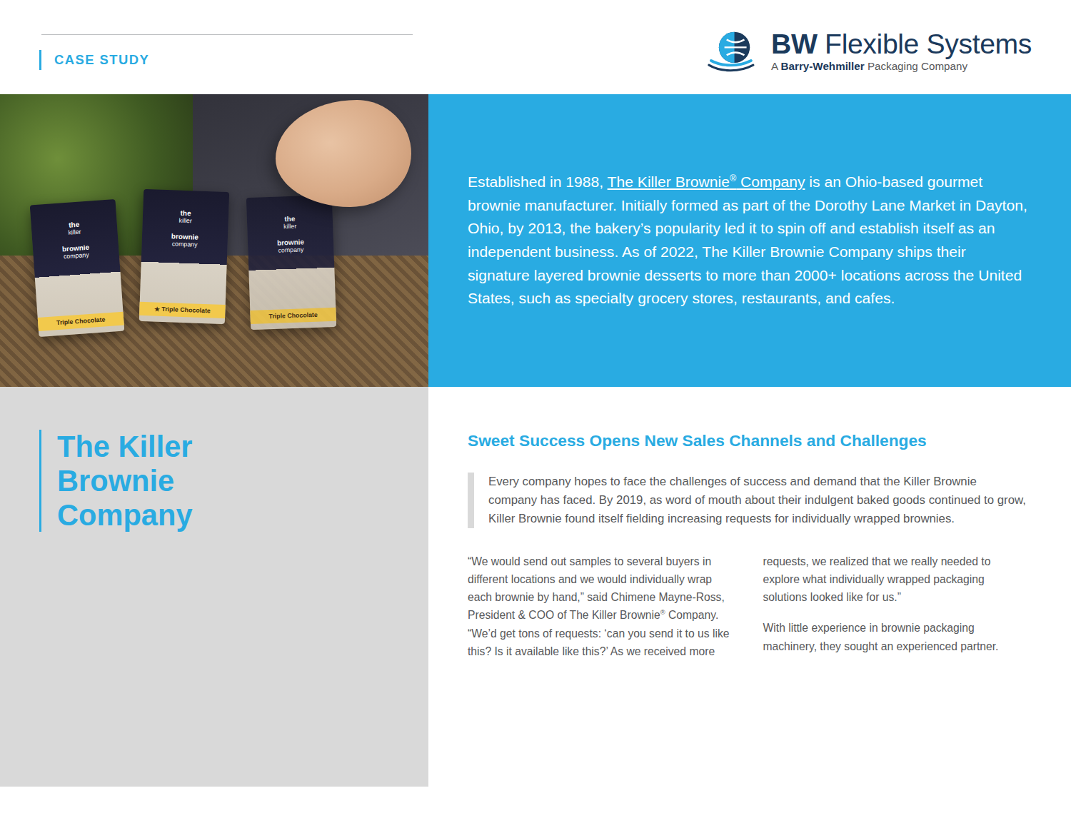CASE STUDY
BW Flexible Systems
A Barry-Wehmiller Packaging Company
the killer
brownie
company
Triple Chocolate
the killer
brownie
company
★ Triple Chocolate
the killer
brownie
company
Triple Chocolate
Established in 1988, The Killer Brownie® Company is an Ohio-based gourmet brownie manufacturer. Initially formed as part of the Dorothy Lane Market in Dayton, Ohio, by 2013, the bakery’s popularity led it to spin off and establish itself as an independent business. As of 2022, The Killer Brownie Company ships their signature layered brownie desserts to more than 2000+ locations across the United States, such as specialty grocery stores, restaurants, and cafes.
The Killer
Brownie
Company
Sweet Success Opens New Sales Channels and Challenges
Every company hopes to face the challenges of success and demand that the Killer Brownie company has faced. By 2019, as word of mouth about their indulgent baked goods continued to grow, Killer Brownie found itself fielding increasing requests for individually wrapped brownies.
“We would send out samples to several buyers in different locations and we would individually wrap each brownie by hand,” said Chimene Mayne-Ross, President & COO of The Killer Brownie® Company. “We’d get tons of requests: ‘can you send it to us like this? Is it available like this?’ As we received more
requests, we realized that we really needed to explore what individually wrapped packaging solutions looked like for us.”
With little experience in brownie packaging machinery, they sought an experienced partner.